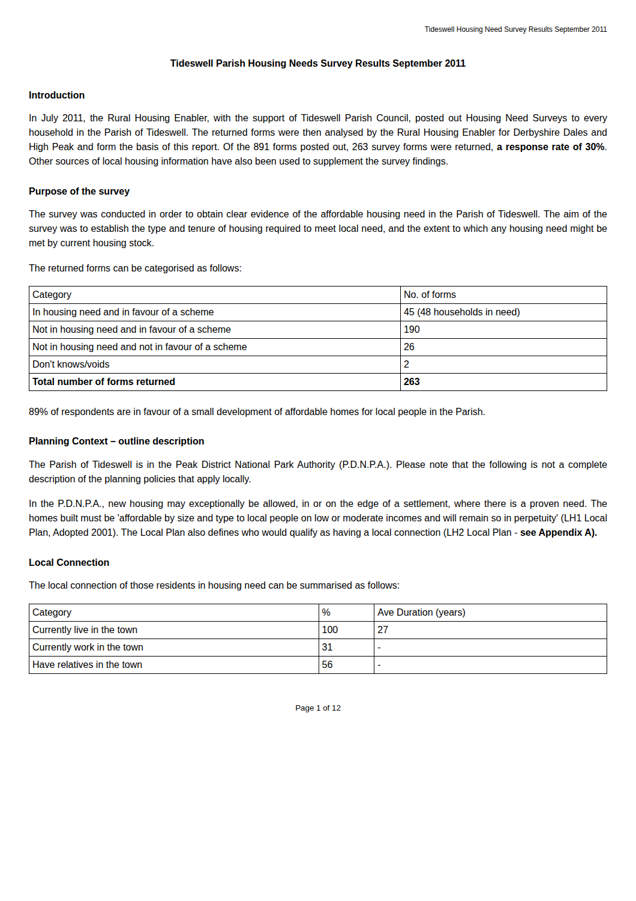Tideswell Housing Need Survey Results September 2011
Tideswell Parish Housing Needs Survey Results September 2011
Introduction
In July 2011, the Rural Housing Enabler, with the support of Tideswell Parish Council, posted out Housing Need Surveys to every household in the Parish of Tideswell. The returned forms were then analysed by the Rural Housing Enabler for Derbyshire Dales and High Peak and form the basis of this report. Of the 891 forms posted out, 263 survey forms were returned, a response rate of 30%. Other sources of local housing information have also been used to supplement the survey findings.
Purpose of the survey
The survey was conducted in order to obtain clear evidence of the affordable housing need in the Parish of Tideswell. The aim of the survey was to establish the type and tenure of housing required to meet local need, and the extent to which any housing need might be met by current housing stock.
The returned forms can be categorised as follows:
| Category | No. of forms |
| --- | --- |
| In housing need and in favour of a scheme | 45 (48 households in need) |
| Not in housing need and in favour of a scheme | 190 |
| Not in housing need and not in favour of a scheme | 26 |
| Don't knows/voids | 2 |
| Total number of forms returned | 263 |
89% of respondents are in favour of a small development of affordable homes for local people in the Parish.
Planning Context – outline description
The Parish of Tideswell is in the Peak District National Park Authority (P.D.N.P.A.). Please note that the following is not a complete description of the planning policies that apply locally.
In the P.D.N.P.A., new housing may exceptionally be allowed, in or on the edge of a settlement, where there is a proven need. The homes built must be 'affordable by size and type to local people on low or moderate incomes and will remain so in perpetuity' (LH1 Local Plan, Adopted 2001). The Local Plan also defines who would qualify as having a local connection (LH2 Local Plan - see Appendix A).
Local Connection
The local connection of those residents in housing need can be summarised as follows:
| Category | % | Ave Duration (years) |
| --- | --- | --- |
| Currently live in the town | 100 | 27 |
| Currently work in the town | 31 | - |
| Have relatives in the town | 56 | - |
Page 1 of 12